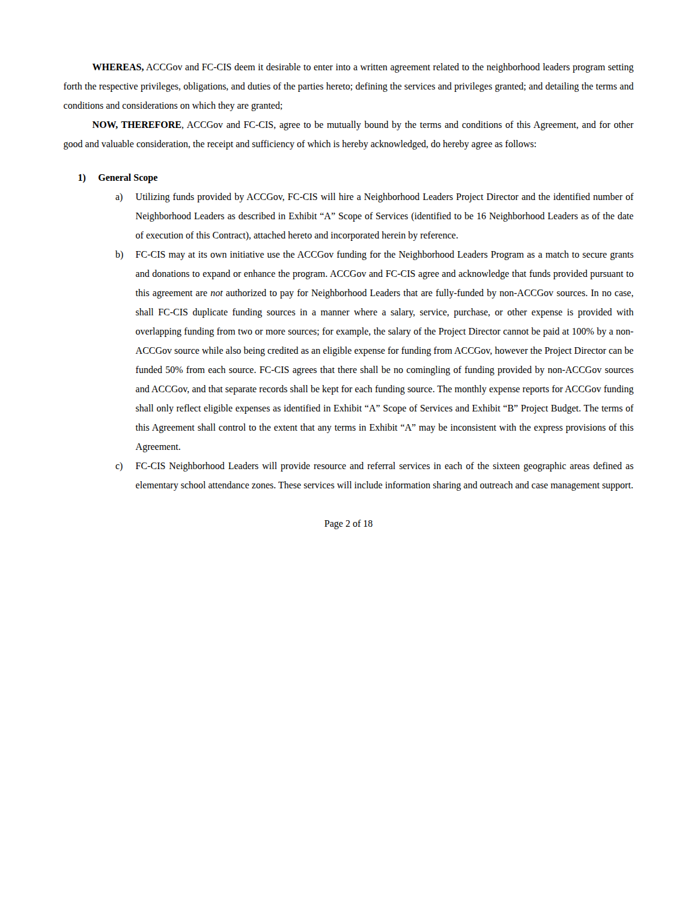WHEREAS, ACCGov and FC-CIS deem it desirable to enter into a written agreement related to the neighborhood leaders program setting forth the respective privileges, obligations, and duties of the parties hereto; defining the services and privileges granted; and detailing the terms and conditions and considerations on which they are granted;
NOW, THEREFORE, ACCGov and FC-CIS, agree to be mutually bound by the terms and conditions of this Agreement, and for other good and valuable consideration, the receipt and sufficiency of which is hereby acknowledged, do hereby agree as follows:
General Scope
Utilizing funds provided by ACCGov, FC-CIS will hire a Neighborhood Leaders Project Director and the identified number of Neighborhood Leaders as described in Exhibit “A” Scope of Services (identified to be 16 Neighborhood Leaders as of the date of execution of this Contract), attached hereto and incorporated herein by reference.
FC-CIS may at its own initiative use the ACCGov funding for the Neighborhood Leaders Program as a match to secure grants and donations to expand or enhance the program. ACCGov and FC-CIS agree and acknowledge that funds provided pursuant to this agreement are not authorized to pay for Neighborhood Leaders that are fully-funded by non-ACCGov sources. In no case, shall FC-CIS duplicate funding sources in a manner where a salary, service, purchase, or other expense is provided with overlapping funding from two or more sources; for example, the salary of the Project Director cannot be paid at 100% by a non-ACCGov source while also being credited as an eligible expense for funding from ACCGov, however the Project Director can be funded 50% from each source. FC-CIS agrees that there shall be no comingling of funding provided by non-ACCGov sources and ACCGov, and that separate records shall be kept for each funding source. The monthly expense reports for ACCGov funding shall only reflect eligible expenses as identified in Exhibit “A” Scope of Services and Exhibit “B” Project Budget. The terms of this Agreement shall control to the extent that any terms in Exhibit “A” may be inconsistent with the express provisions of this Agreement.
FC-CIS Neighborhood Leaders will provide resource and referral services in each of the sixteen geographic areas defined as elementary school attendance zones. These services will include information sharing and outreach and case management support.
Page 2 of 18